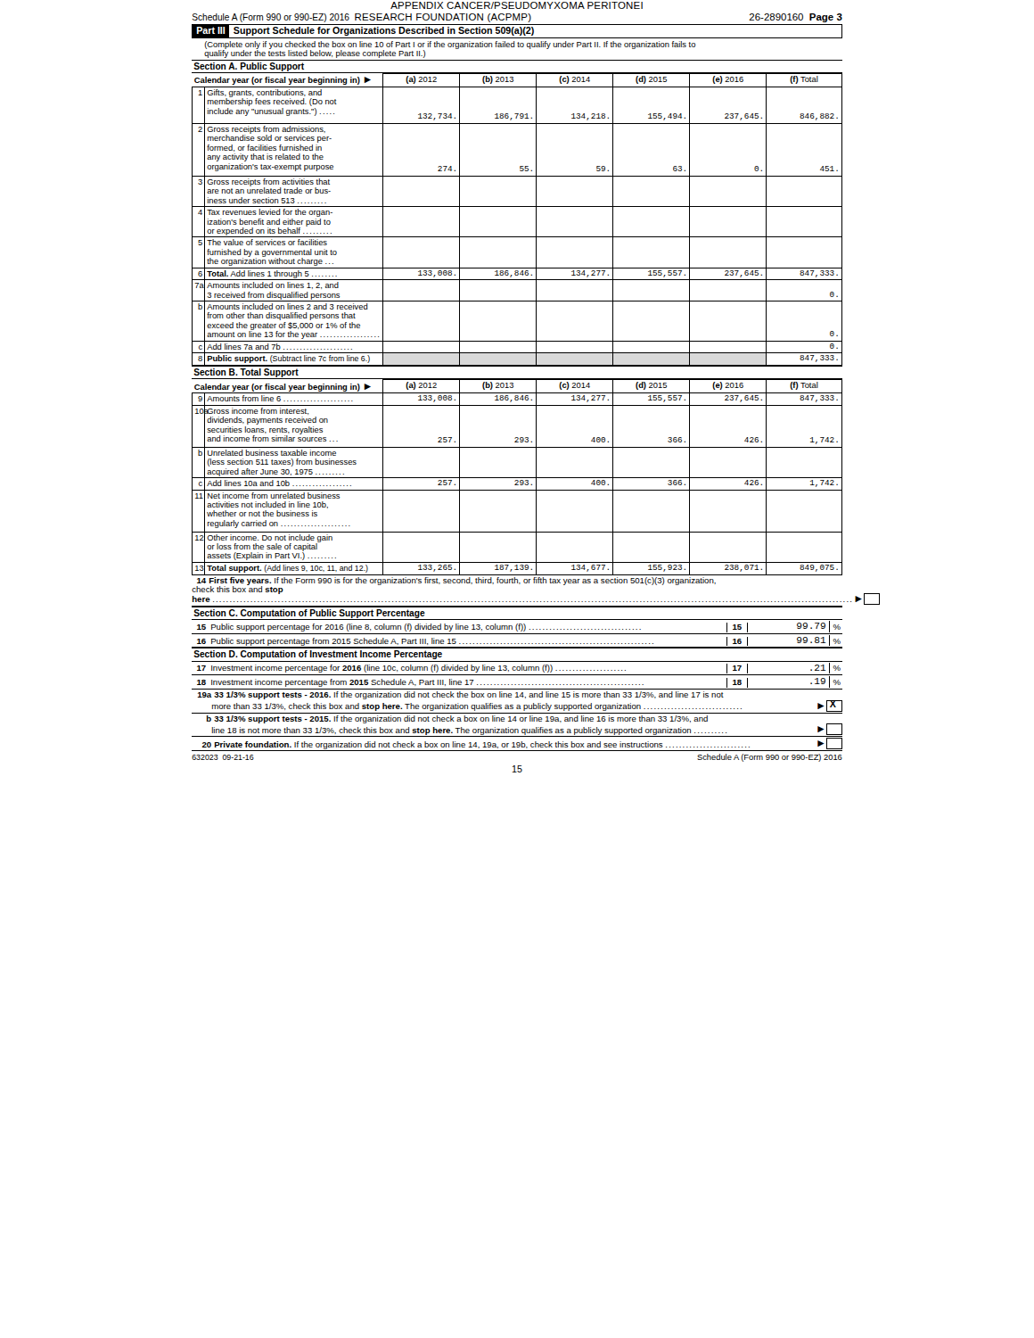APPENDIX CANCER/PSEUDOMYXOMA PERITONEI
Schedule A (Form 990 or 990-EZ) 2016 RESEARCH FOUNDATION (ACPMP)
26-2890160 Page 3
Part III
Support Schedule for Organizations Described in Section 509(a)(2)
(Complete only if you checked the box on line 10 of Part I or if the organization failed to qualify under Part II. If the organization fails to qualify under the tests listed below, please complete Part II.)
Section A. Public Support
| Calendar year (or fiscal year beginning in) ► | (a) 2012 | (b) 2013 | (c) 2014 | (d) 2015 | (e) 2016 | (f) Total |
| 1 | Gifts, grants, contributions, and membership fees received. (Do not include any "unusual grants.") ..... | 132,734. | 186,791. | 134,218. | 155,494. | 237,645. | 846,882. |
| 2 | Gross receipts from admissions, merchandise sold or services per- formed, or facilities furnished in any activity that is related to the organization's tax-exempt purpose | 274. | 55. | 59. | 63. | 0. | 451. |
| 3 | Gross receipts from activities that are not an unrelated trade or bus- iness under section 513 ......... | | | | | | |
| 4 | Tax revenues levied for the organ- ization's benefit and either paid to or expended on its behalf ......... | | | | | | |
| 5 | The value of services or facilities furnished by a governmental unit to the organization without charge ... | | | | | | |
| 6 | Total. Add lines 1 through 5 ........ | 133,008. | 186,846. | 134,277. | 155,557. | 237,645. | 847,333. |
| 7a | Amounts included on lines 1, 2, and 3 received from disqualified persons | | | | | | 0. |
| b | Amounts included on lines 2 and 3 received from other than disqualified persons that exceed the greater of $5,000 or 1% of the amount on line 13 for the year .................. | | | | | | 0. |
| c | Add lines 7a and 7b ..................... | | | | | | 0. |
| 8 | Public support. (Subtract line 7c from line 6.) | | | | | | 847,333. |
Section B. Total Support
| Calendar year (or fiscal year beginning in) ► | (a) 2012 | (b) 2013 | (c) 2014 | (d) 2015 | (e) 2016 | (f) Total |
| 9 | Amounts from line 6 ..................... | 133,008. | 186,846. | 134,277. | 155,557. | 237,645. | 847,333. |
| 10a | Gross income from interest, dividends, payments received on securities loans, rents, royalties and income from similar sources ... | 257. | 293. | 400. | 366. | 426. | 1,742. |
| b | Unrelated business taxable income (less section 511 taxes) from businesses acquired after June 30, 1975 ......... | | | | | | |
| c | Add lines 10a and 10b .................. | 257. | 293. | 400. | 366. | 426. | 1,742. |
| 11 | Net income from unrelated business activities not included in line 10b, whether or not the business is regularly carried on ..................... | | | | | | |
| 12 | Other income. Do not include gain or loss from the sale of capital assets (Explain in Part VI.) ......... | | | | | | |
| 13 | Total support. (Add lines 9, 10c, 11, and 12.) | 133,265. | 187,139. | 134,677. | 155,923. | 238,071. | 849,075. |
14
First five years. If the Form 990 is for the organization's first, second, third, fourth, or fifth tax year as a section 501(c)(3) organization,
check this box and stop here ..........................................................................................................................................................................................
►
Section C. Computation of Public Support Percentage
15
Public support percentage for 2016 (line 8, column (f) divided by line 13, column (f)) .................................
15
99.79
%
16
Public support percentage from 2015 Schedule A, Part III, line 15 .........................................................
16
99.81
%
Section D. Computation of Investment Income Percentage
17
Investment income percentage for 2016 (line 10c, column (f) divided by line 13, column (f)) .....................
17
.21
%
18
Investment income percentage from 2015 Schedule A, Part III, line 17 .................................................
18
.19
%
19a
33 1/3% support tests - 2016. If the organization did not check the box on line 14, and line 15 is more than 33 1/3%, and line 17 is not
more than 33 1/3%, check this box and stop here. The organization qualifies as a publicly supported organization .............................
►
b
33 1/3% support tests - 2015. If the organization did not check a box on line 14 or line 19a, and line 16 is more than 33 1/3%, and
line 18 is not more than 33 1/3%, check this box and stop here. The organization qualifies as a publicly supported organization ..........
►
20
Private foundation. If the organization did not check a box on line 14, 19a, or 19b, check this box and see instructions .........................
►
632023 09-21-16
Schedule A (Form 990 or 990-EZ) 2016
15